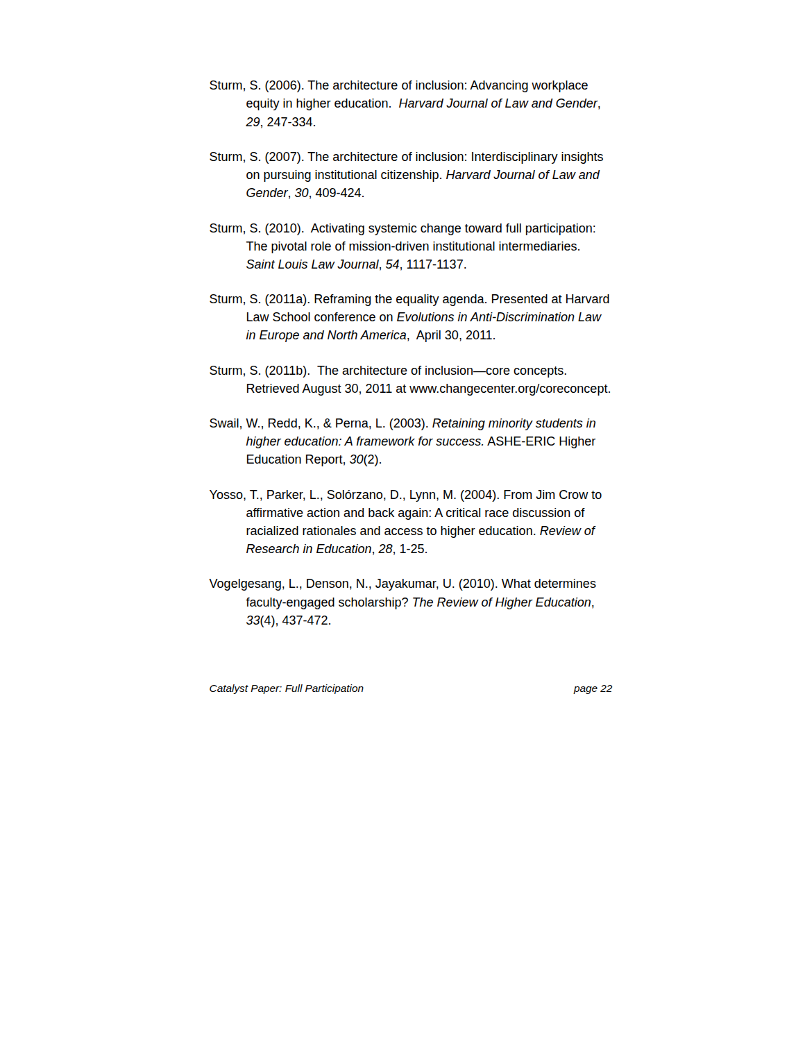Sturm, S. (2006). The architecture of inclusion: Advancing workplace equity in higher education. Harvard Journal of Law and Gender, 29, 247-334.
Sturm, S. (2007). The architecture of inclusion: Interdisciplinary insights on pursuing institutional citizenship. Harvard Journal of Law and Gender, 30, 409-424.
Sturm, S. (2010). Activating systemic change toward full participation: The pivotal role of mission-driven institutional intermediaries. Saint Louis Law Journal, 54, 1117-1137.
Sturm, S. (2011a). Reframing the equality agenda. Presented at Harvard Law School conference on Evolutions in Anti-Discrimination Law in Europe and North America, April 30, 2011.
Sturm, S. (2011b). The architecture of inclusion—core concepts. Retrieved August 30, 2011 at www.changecenter.org/coreconcept.
Swail, W., Redd, K., & Perna, L. (2003). Retaining minority students in higher education: A framework for success. ASHE-ERIC Higher Education Report, 30(2).
Yosso, T., Parker, L., Solórzano, D., Lynn, M. (2004). From Jim Crow to affirmative action and back again: A critical race discussion of racialized rationales and access to higher education. Review of Research in Education, 28, 1-25.
Vogelgesang, L., Denson, N., Jayakumar, U. (2010). What determines faculty-engaged scholarship? The Review of Higher Education, 33(4), 437-472.
Catalyst Paper: Full Participation page 22